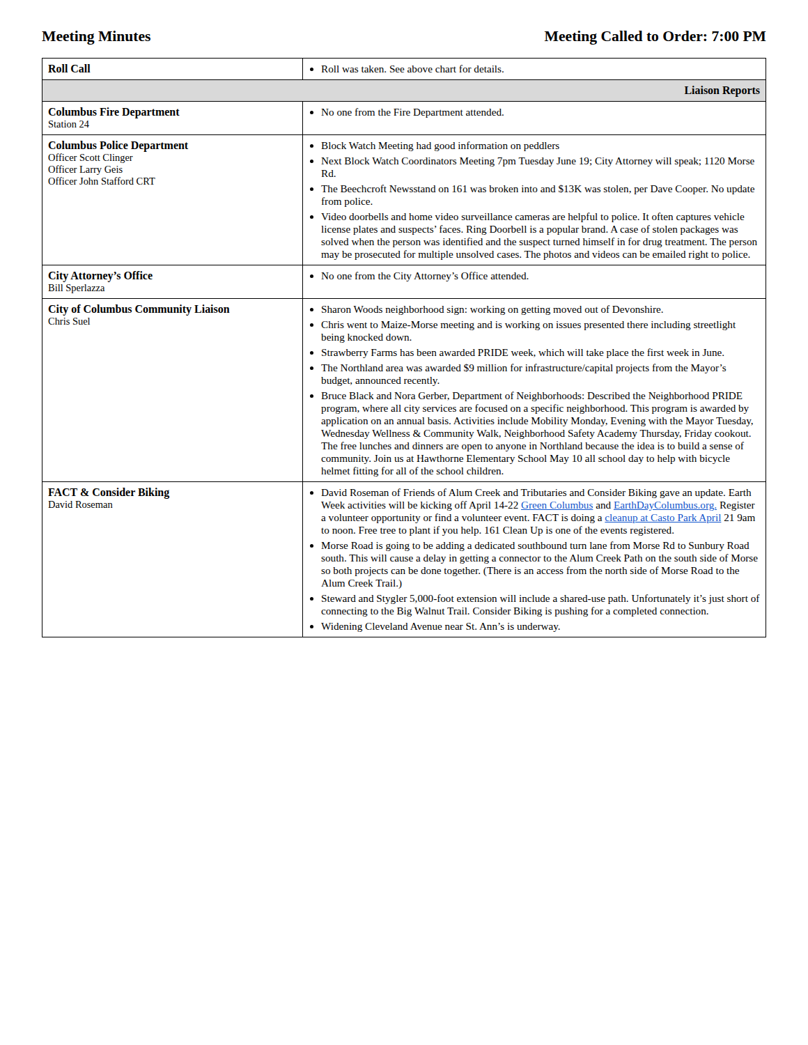Meeting Minutes Meeting Called to Order: 7:00 PM
| Roll Call | Roll was taken. See above chart for details. |
| Liaison Reports |
| Columbus Fire Department Station 24 | No one from the Fire Department attended. |
| Columbus Police Department Officer Scott Clinger Officer Larry Geis Officer John Stafford CRT | Block Watch Meeting had good information on peddlers Next Block Watch Coordinators Meeting 7pm Tuesday June 19; City Attorney will speak; 1120 Morse Rd. The Beechcroft Newsstand on 161 was broken into and $13K was stolen, per Dave Cooper. No update from police. Video doorbells and home video surveillance cameras are helpful to police. It often captures vehicle license plates and suspects’ faces. Ring Doorbell is a popular brand. A case of stolen packages was solved when the person was identified and the suspect turned himself in for drug treatment. The person may be prosecuted for multiple unsolved cases. The photos and videos can be emailed right to police. |
| City Attorney’s Office Bill Sperlazza | No one from the City Attorney’s Office attended. |
| City of Columbus Community Liaison Chris Suel | Sharon Woods neighborhood sign: working on getting moved out of Devonshire. Chris went to Maize-Morse meeting and is working on issues presented there including streetlight being knocked down. Strawberry Farms has been awarded PRIDE week, which will take place the first week in June. The Northland area was awarded $9 million for infrastructure/capital projects from the Mayor’s budget, announced recently. Bruce Black and Nora Gerber, Department of Neighborhoods: Described the Neighborhood PRIDE program, where all city services are focused on a specific neighborhood. This program is awarded by application on an annual basis. Activities include Mobility Monday, Evening with the Mayor Tuesday, Wednesday Wellness & Community Walk, Neighborhood Safety Academy Thursday, Friday cookout. The free lunches and dinners are open to anyone in Northland because the idea is to build a sense of community. Join us at Hawthorne Elementary School May 10 all school day to help with bicycle helmet fitting for all of the school children. |
| FACT & Consider Biking David Roseman | David Roseman of Friends of Alum Creek and Tributaries and Consider Biking gave an update. Earth Week activities will be kicking off April 14-22 Green Columbus and EarthDayColumbus.org. Register a volunteer opportunity or find a volunteer event. FACT is doing a cleanup at Casto Park April 21 9am to noon. Free tree to plant if you help. 161 Clean Up is one of the events registered. Morse Road is going to be adding a dedicated southbound turn lane from Morse Rd to Sunbury Road south. This will cause a delay in getting a connector to the Alum Creek Path on the south side of Morse so both projects can be done together. (There is an access from the north side of Morse Road to the Alum Creek Trail.) Steward and Stygler 5,000-foot extension will include a shared-use path. Unfortunately it’s just short of connecting to the Big Walnut Trail. Consider Biking is pushing for a completed connection. Widening Cleveland Avenue near St. Ann’s is underway. |